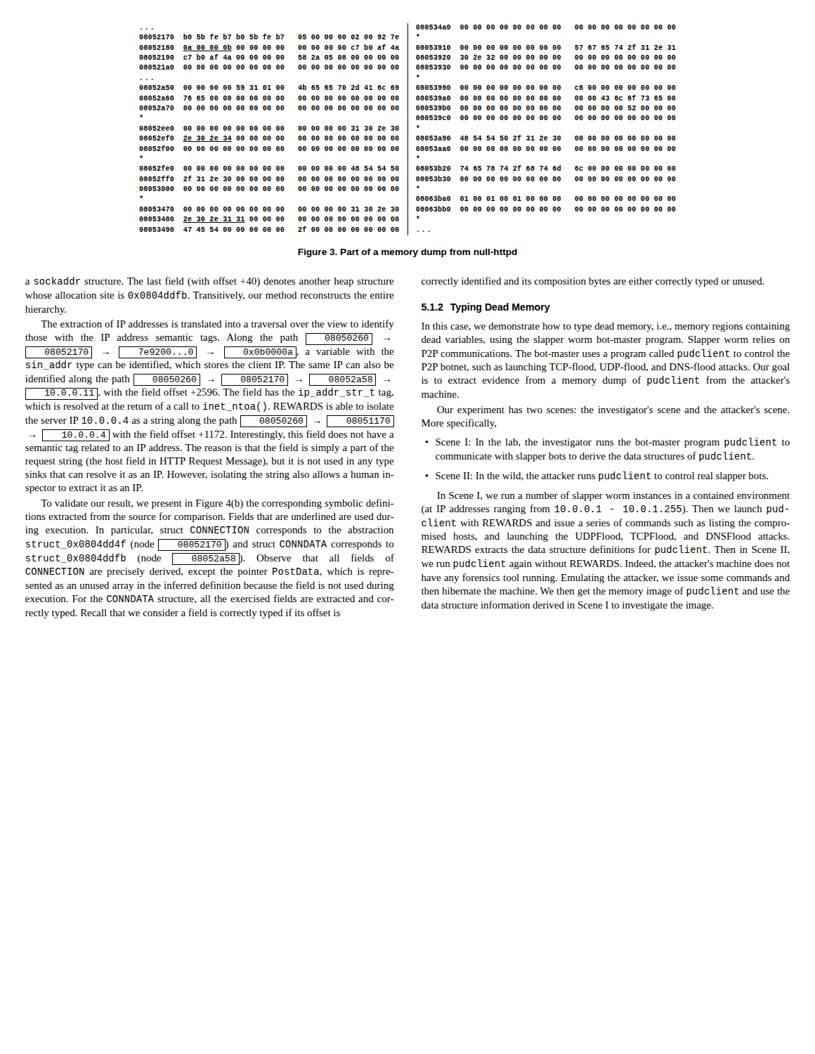... 08052170 b0 5b fe b7 b0 5b fe b7 05 00 00 00 02 00 92 7e 08052180 0a 00 00 0b 00 00 00 00 00 00 00 00 c7 b0 af 4a 08052190 c7 b0 af 4a 00 00 00 00 58 2a 05 08 00 00 00 00 080521a0 00 00 00 00 00 00 00 00 00 00 00 00 00 00 00 00 ... 08052a50 00 00 00 00 59 31 01 00 4b 65 65 70 2d 41 6c 69 08052a60 76 65 00 00 00 00 00 00 00 00 00 00 00 00 00 00 08052a70 00 00 00 00 00 00 00 00 00 00 00 00 00 00 00 00 * 08052ee0 00 00 00 00 00 00 00 00 00 00 00 00 31 30 2e 30 08052ef0 2e 30 2e 34 00 00 00 00 00 00 00 00 00 00 00 00 08052f00 00 00 00 00 00 00 00 00 00 00 00 00 00 00 00 00 * 08052fe0 00 00 00 00 00 00 00 00 00 00 00 00 48 54 54 50 08052ff0 2f 31 2e 30 00 00 00 00 00 00 00 00 00 00 00 00 08053000 00 00 00 00 00 00 00 00 00 00 00 00 00 00 00 00 * 08053470 00 00 00 00 00 00 00 00 00 00 00 00 31 30 2e 30 08053480 2e 30 2e 31 31 00 00 00 00 00 00 00 00 00 00 00 08053490 47 45 54 00 00 00 00 00 2f 00 00 00 00 00 00 00
080534a0 00 00 00 00 00 00 00 00 00 00 00 00 00 00 00 00 * 08053910 00 00 00 00 00 00 00 00 57 67 65 74 2f 31 2e 31 08053920 30 2e 32 00 00 00 00 00 00 00 00 00 00 00 00 00 08053930 00 00 00 00 00 00 00 00 00 00 00 00 00 00 00 00 * 08053990 00 00 00 00 00 00 00 00 c8 00 00 00 00 00 00 00 080539a0 00 00 00 00 00 00 00 00 00 00 43 6c 6f 73 65 00 080539b0 00 00 00 00 00 00 00 00 00 00 00 00 52 00 00 00 080539c0 00 00 00 00 00 00 00 00 00 00 00 00 00 00 00 00 * 08053a90 48 54 54 50 2f 31 2e 30 00 00 00 00 00 00 00 00 08053aa0 00 00 00 00 00 00 00 00 00 00 00 00 00 00 00 00 * 08053b20 74 65 78 74 2f 68 74 6d 6c 00 00 00 00 00 00 00 08053b30 00 00 00 00 00 00 00 00 00 00 00 00 00 00 00 00 * 08063ba0 01 00 01 00 01 00 00 00 00 00 00 00 00 00 00 00 08063bb0 00 00 00 00 00 00 00 00 00 00 00 00 00 00 00 00 * ...
Figure 3. Part of a memory dump from null-httpd
a sockaddr structure. The last field (with offset +40) denotes another heap structure whose allocation site is 0x0804ddfb. Transitively, our method reconstructs the entire hierarchy.
The extraction of IP addresses is translated into a traversal over the view to identify those with the IP address semantic tags. Along the path 08050260 → 08052170 → 7e9200...0 → 0x0b0000a, a variable with the sin_addr type can be identified, which stores the client IP. The same IP can also be identified along the path 08050260 → 08052170 → 08052a58 → 10.0.0.11, with the field offset +2596. The field has the ip_addr_str_t tag, which is resolved at the return of a call to inet_ntoa(). REWARDS is able to isolate the server IP 10.0.0.4 as a string along the path 08050260 → 08051170 → 10.0.0.4 with the field offset +1172. Interestingly, this field does not have a semantic tag related to an IP address. The reason is that the field is simply a part of the request string (the host field in HTTP Request Message), but it is not used in any type sinks that can resolve it as an IP. However, isolating the string also allows a human inspector to extract it as an IP.
To validate our result, we present in Figure 4(b) the corresponding symbolic definitions extracted from the source for comparison. Fields that are underlined are used during execution. In particular, struct CONNECTION corresponds to the abstraction struct_0x0804dd4f (node 08052170) and struct CONNDATA corresponds to struct_0x0804ddfb (node 08052a58). Observe that all fields of CONNECTION are precisely derived, except the pointer PostData, which is represented as an unused array in the inferred definition because the field is not used during execution. For the CONNDATA structure, all the exercised fields are extracted and correctly typed. Recall that we consider a field is correctly typed if its offset is
correctly identified and its composition bytes are either correctly typed or unused.
5.1.2 Typing Dead Memory
In this case, we demonstrate how to type dead memory, i.e., memory regions containing dead variables, using the slapper worm bot-master program. Slapper worm relies on P2P communications. The bot-master uses a program called pudclient to control the P2P botnet, such as launching TCP-flood, UDP-flood, and DNS-flood attacks. Our goal is to extract evidence from a memory dump of pudclient from the attacker's machine.
Our experiment has two scenes: the investigator's scene and the attacker's scene. More specifically,
Scene I: In the lab, the investigator runs the bot-master program pudclient to communicate with slapper bots to derive the data structures of pudclient.
Scene II: In the wild, the attacker runs pudclient to control real slapper bots.
In Scene I, we run a number of slapper worm instances in a contained environment (at IP addresses ranging from 10.0.0.1 - 10.0.1.255). Then we launch pudclient with REWARDS and issue a series of commands such as listing the compromised hosts, and launching the UDPFlood, TCPFlood, and DNSFlood attacks. REWARDS extracts the data structure definitions for pudclient. Then in Scene II, we run pudclient again without REWARDS. Indeed, the attacker's machine does not have any forensics tool running. Emulating the attacker, we issue some commands and then hibernate the machine. We then get the memory image of pudclient and use the data structure information derived in Scene I to investigate the image.